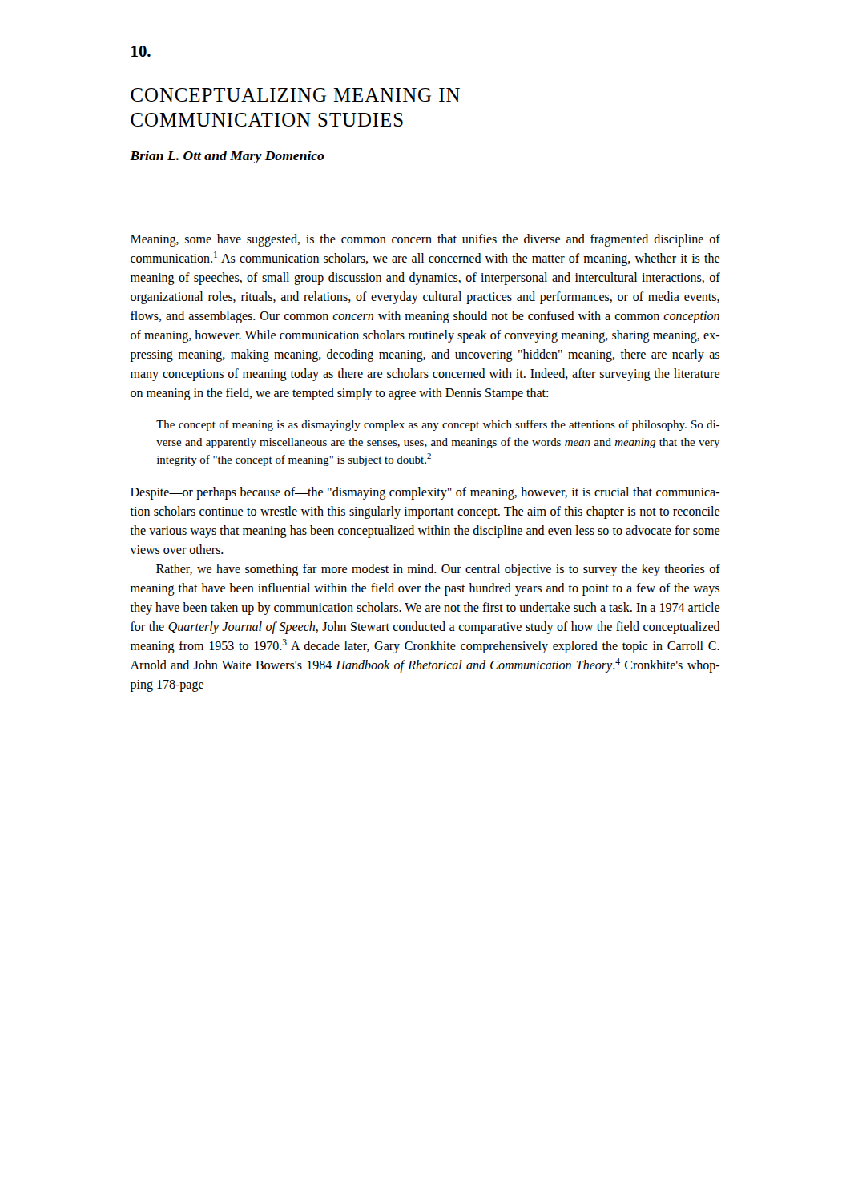10.
Conceptualizing Meaning in
Communication Studies
Brian L. Ott and Mary Domenico
Meaning, some have suggested, is the common concern that unifies the diverse and fragmented discipline of communication.1 As communication scholars, we are all concerned with the matter of meaning, whether it is the meaning of speeches, of small group discussion and dynamics, of interpersonal and intercultural interactions, of organizational roles, rituals, and relations, of everyday cultural practices and performances, or of media events, flows, and assemblages. Our common concern with meaning should not be confused with a common conception of meaning, however. While communication scholars routinely speak of conveying meaning, sharing meaning, expressing meaning, making meaning, decoding meaning, and uncovering "hidden" meaning, there are nearly as many conceptions of meaning today as there are scholars concerned with it. Indeed, after surveying the literature on meaning in the field, we are tempted simply to agree with Dennis Stampe that:
The concept of meaning is as dismayingly complex as any concept which suffers the attentions of philosophy. So diverse and apparently miscellaneous are the senses, uses, and meanings of the words mean and meaning that the very integrity of "the concept of meaning" is subject to doubt.2
Despite—or perhaps because of—the "dismaying complexity" of meaning, however, it is crucial that communication scholars continue to wrestle with this singularly important concept. The aim of this chapter is not to reconcile the various ways that meaning has been conceptualized within the discipline and even less so to advocate for some views over others.
Rather, we have something far more modest in mind. Our central objective is to survey the key theories of meaning that have been influential within the field over the past hundred years and to point to a few of the ways they have been taken up by communication scholars. We are not the first to undertake such a task. In a 1974 article for the Quarterly Journal of Speech, John Stewart conducted a comparative study of how the field conceptualized meaning from 1953 to 1970.3 A decade later, Gary Cronkhite comprehensively explored the topic in Carroll C. Arnold and John Waite Bowers's 1984 Handbook of Rhetorical and Communication Theory.4 Cronkhite's whopping 178-page